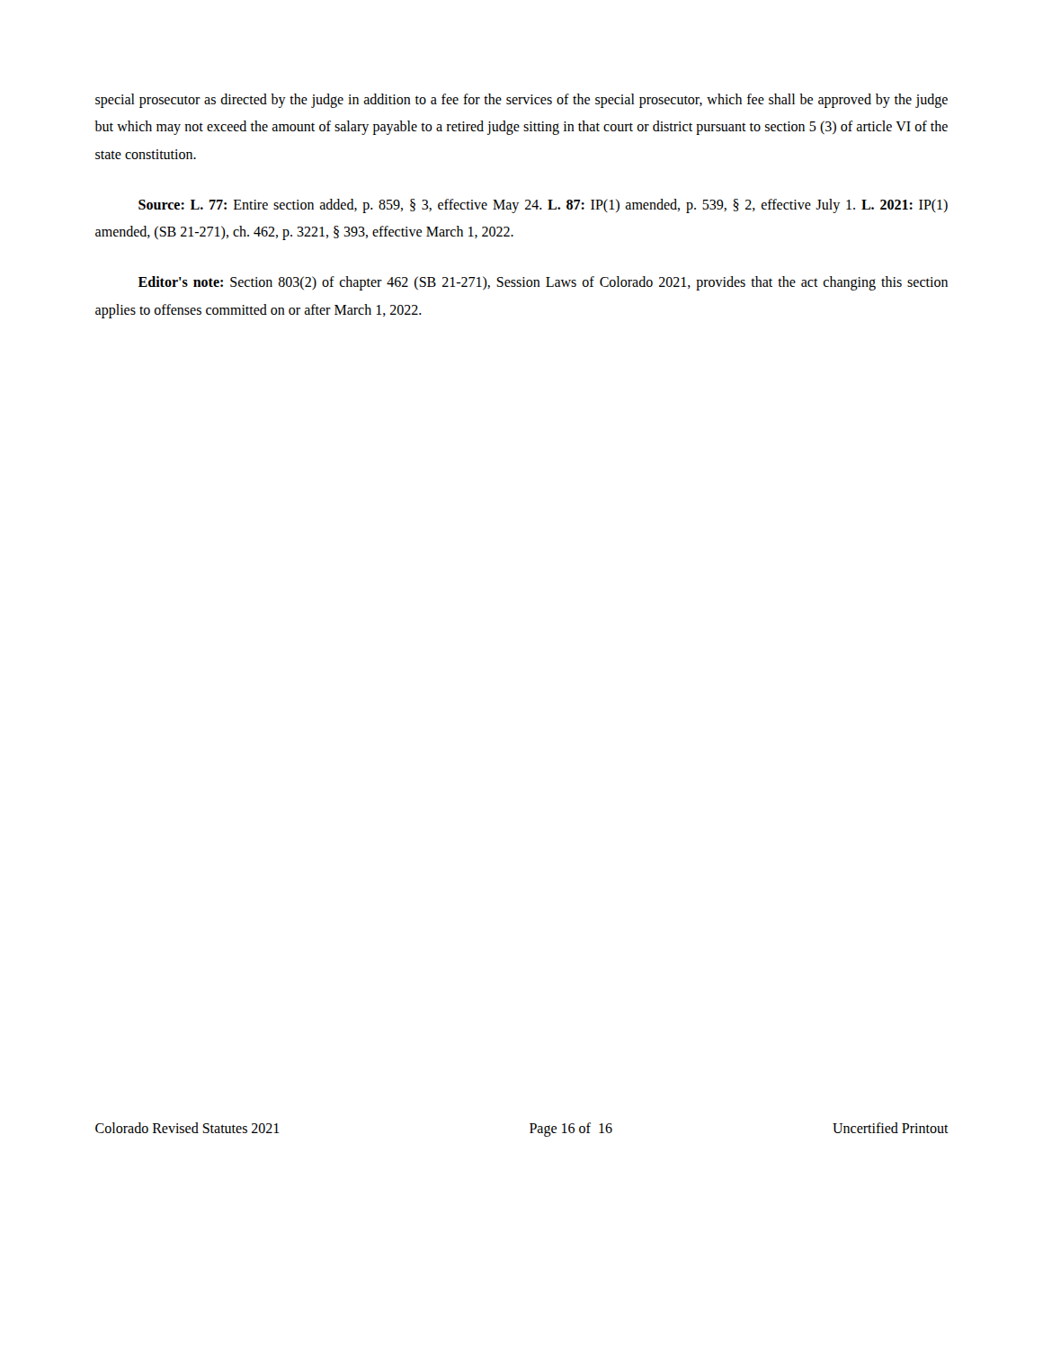special prosecutor as directed by the judge in addition to a fee for the services of the special prosecutor, which fee shall be approved by the judge but which may not exceed the amount of salary payable to a retired judge sitting in that court or district pursuant to section 5 (3) of article VI of the state constitution.
Source: L. 77: Entire section added, p. 859, § 3, effective May 24. L. 87: IP(1) amended, p. 539, § 2, effective July 1. L. 2021: IP(1) amended, (SB 21-271), ch. 462, p. 3221, § 393, effective March 1, 2022.
Editor's note: Section 803(2) of chapter 462 (SB 21-271), Session Laws of Colorado 2021, provides that the act changing this section applies to offenses committed on or after March 1, 2022.
Colorado Revised Statutes 2021 Page 16 of 16 Uncertified Printout